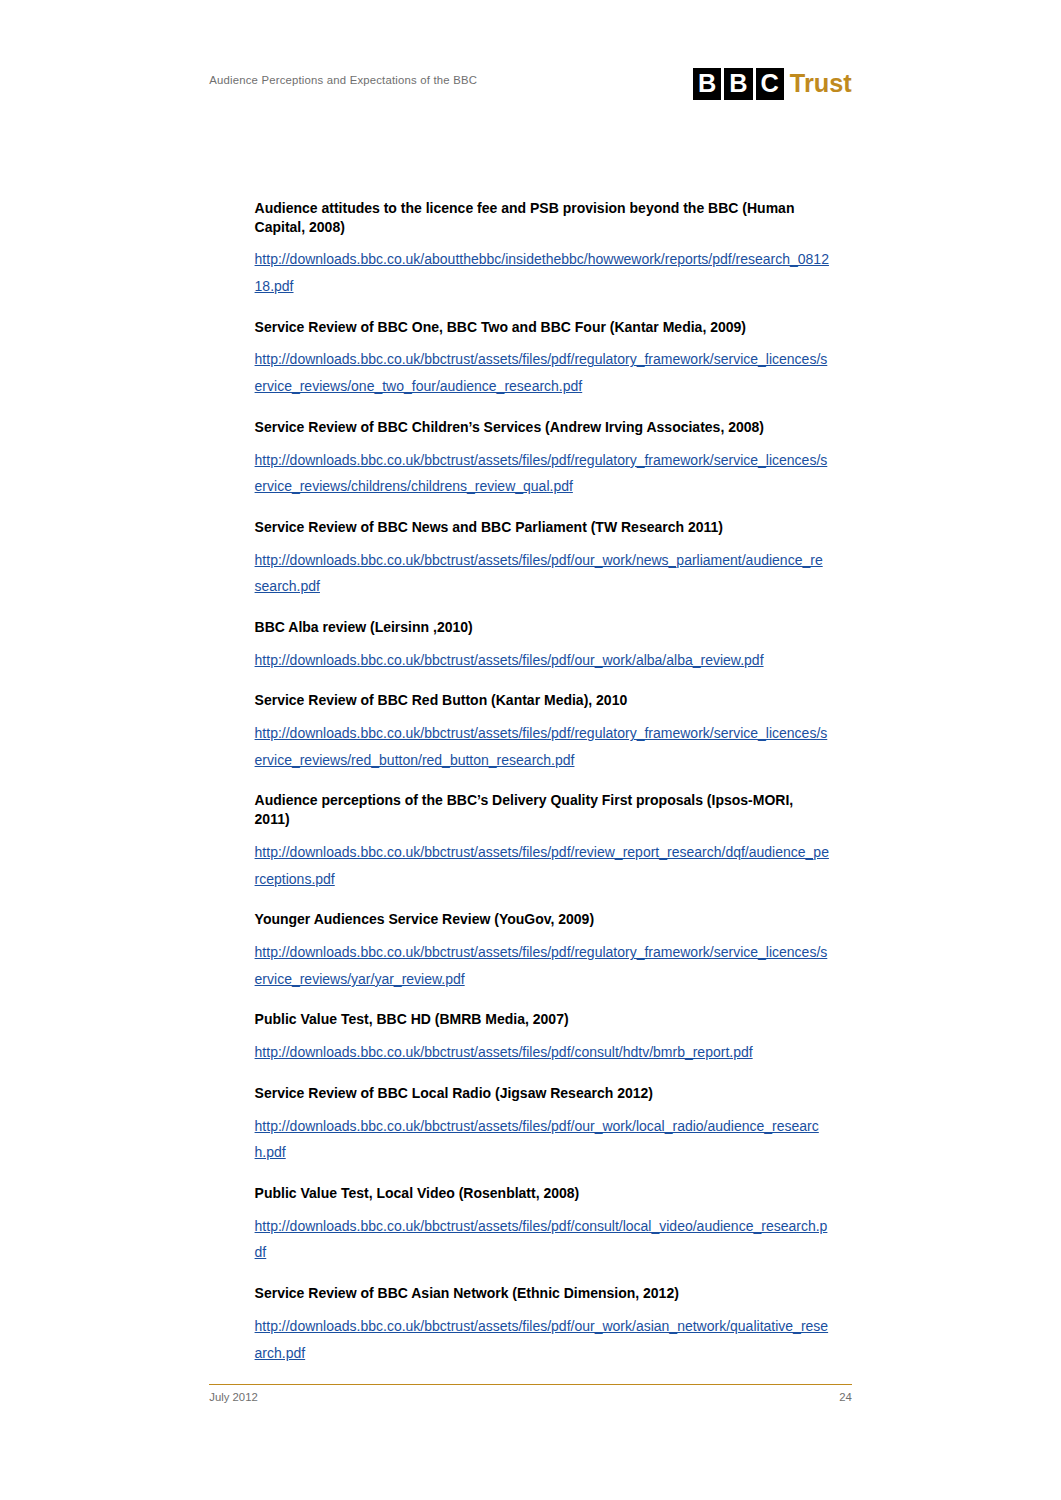Audience Perceptions and Expectations of the BBC
BBC Trust
Audience attitudes to the licence fee and PSB provision beyond the BBC (Human Capital, 2008)
http://downloads.bbc.co.uk/aboutthebbc/insidethebbc/howwework/reports/pdf/research_081218.pdf
Service Review of BBC One, BBC Two and BBC Four (Kantar Media, 2009)
http://downloads.bbc.co.uk/bbctrust/assets/files/pdf/regulatory_framework/service_licences/service_reviews/one_two_four/audience_research.pdf
Service Review of BBC Children’s Services (Andrew Irving Associates, 2008)
http://downloads.bbc.co.uk/bbctrust/assets/files/pdf/regulatory_framework/service_licences/service_reviews/childrens/childrens_review_qual.pdf
Service Review of BBC News and BBC Parliament (TW Research 2011)
http://downloads.bbc.co.uk/bbctrust/assets/files/pdf/our_work/news_parliament/audience_research.pdf
BBC Alba review (Leirsinn ,2010)
http://downloads.bbc.co.uk/bbctrust/assets/files/pdf/our_work/alba/alba_review.pdf
Service Review of BBC Red Button (Kantar Media), 2010
http://downloads.bbc.co.uk/bbctrust/assets/files/pdf/regulatory_framework/service_licences/service_reviews/red_button/red_button_research.pdf
Audience perceptions of the BBC’s Delivery Quality First proposals (Ipsos-MORI, 2011)
http://downloads.bbc.co.uk/bbctrust/assets/files/pdf/review_report_research/dqf/audience_perceptions.pdf
Younger Audiences Service Review (YouGov, 2009)
http://downloads.bbc.co.uk/bbctrust/assets/files/pdf/regulatory_framework/service_licences/service_reviews/yar/yar_review.pdf
Public Value Test, BBC HD (BMRB Media, 2007)
http://downloads.bbc.co.uk/bbctrust/assets/files/pdf/consult/hdtv/bmrb_report.pdf
Service Review of BBC Local Radio (Jigsaw Research 2012)
http://downloads.bbc.co.uk/bbctrust/assets/files/pdf/our_work/local_radio/audience_research.pdf
Public Value Test, Local Video (Rosenblatt, 2008)
http://downloads.bbc.co.uk/bbctrust/assets/files/pdf/consult/local_video/audience_research.pdf
Service Review of BBC Asian Network (Ethnic Dimension, 2012)
http://downloads.bbc.co.uk/bbctrust/assets/files/pdf/our_work/asian_network/qualitative_research.pdf
July 2012
24